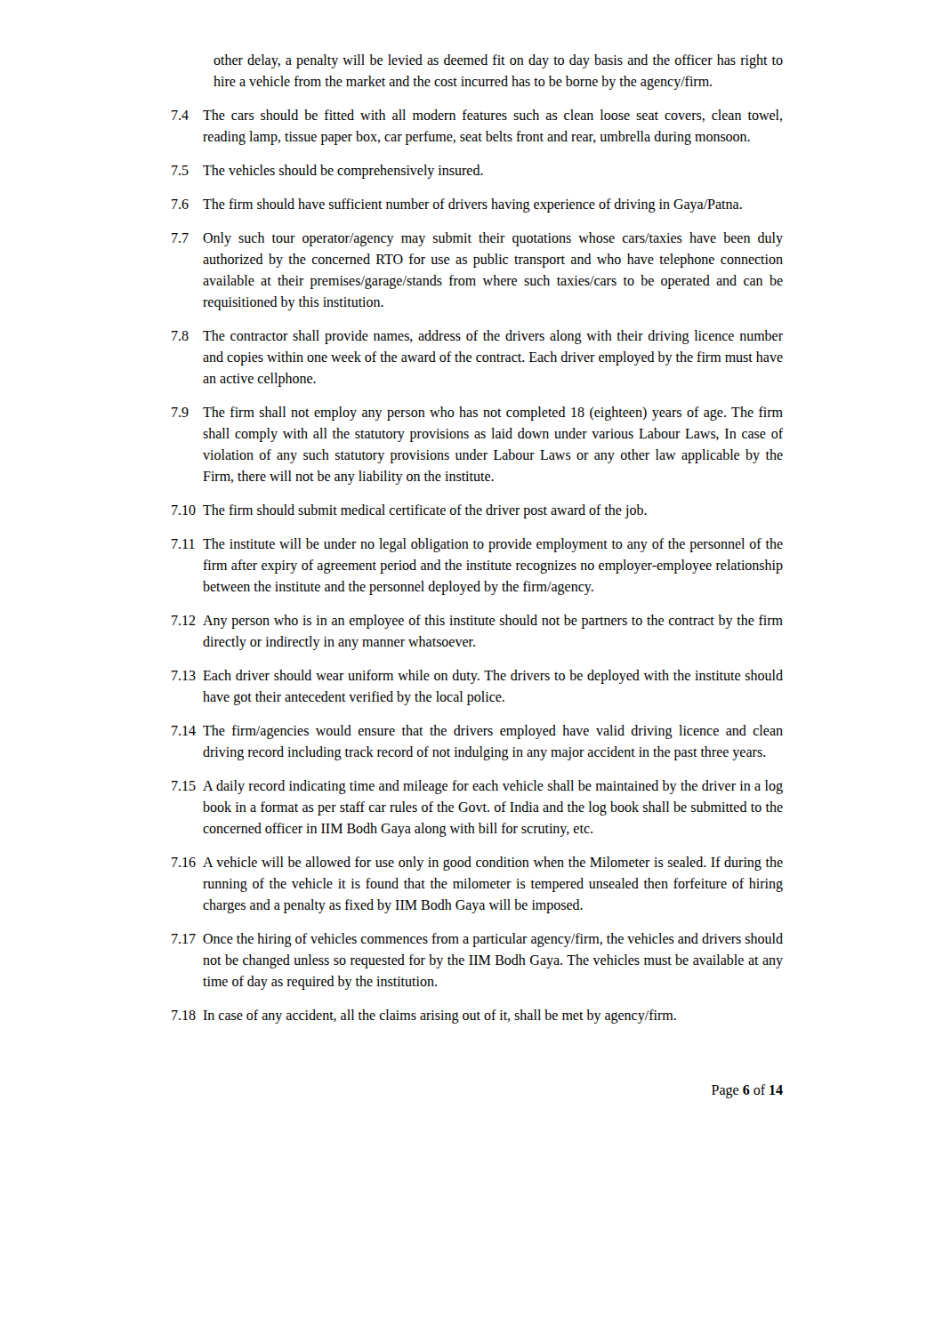other delay, a penalty will be levied as deemed fit on day to day basis and the officer has right to hire a vehicle from the market and the cost incurred has to be borne by the agency/firm.
7.4
The cars should be fitted with all modern features such as clean loose seat covers, clean towel, reading lamp, tissue paper box, car perfume, seat belts front and rear, umbrella during monsoon.
7.5
The vehicles should be comprehensively insured.
7.6
The firm should have sufficient number of drivers having experience of driving in Gaya/Patna.
7.7
Only such tour operator/agency may submit their quotations whose cars/taxies have been duly authorized by the concerned RTO for use as public transport and who have telephone connection available at their premises/garage/stands from where such taxies/cars to be operated and can be requisitioned by this institution.
7.8
The contractor shall provide names, address of the drivers along with their driving licence number and copies within one week of the award of the contract. Each driver employed by the firm must have an active cellphone.
7.9
The firm shall not employ any person who has not completed 18 (eighteen) years of age. The firm shall comply with all the statutory provisions as laid down under various Labour Laws, In case of violation of any such statutory provisions under Labour Laws or any other law applicable by the Firm, there will not be any liability on the institute.
7.10
The firm should submit medical certificate of the driver post award of the job.
7.11
The institute will be under no legal obligation to provide employment to any of the personnel of the firm after expiry of agreement period and the institute recognizes no employer-employee relationship between the institute and the personnel deployed by the firm/agency.
7.12
Any person who is in an employee of this institute should not be partners to the contract by the firm directly or indirectly in any manner whatsoever.
7.13
Each driver should wear uniform while on duty. The drivers to be deployed with the institute should have got their antecedent verified by the local police.
7.14
The firm/agencies would ensure that the drivers employed have valid driving licence and clean driving record including track record of not indulging in any major accident in the past three years.
7.15
A daily record indicating time and mileage for each vehicle shall be maintained by the driver in a log book in a format as per staff car rules of the Govt. of India and the log book shall be submitted to the concerned officer in IIM Bodh Gaya along with bill for scrutiny, etc.
7.16
A vehicle will be allowed for use only in good condition when the Milometer is sealed. If during the running of the vehicle it is found that the milometer is tempered unsealed then forfeiture of hiring charges and a penalty as fixed by IIM Bodh Gaya will be imposed.
7.17
Once the hiring of vehicles commences from a particular agency/firm, the vehicles and drivers should not be changed unless so requested for by the IIM Bodh Gaya. The vehicles must be available at any time of day as required by the institution.
7.18
In case of any accident, all the claims arising out of it, shall be met by agency/firm.
Page 6 of 14